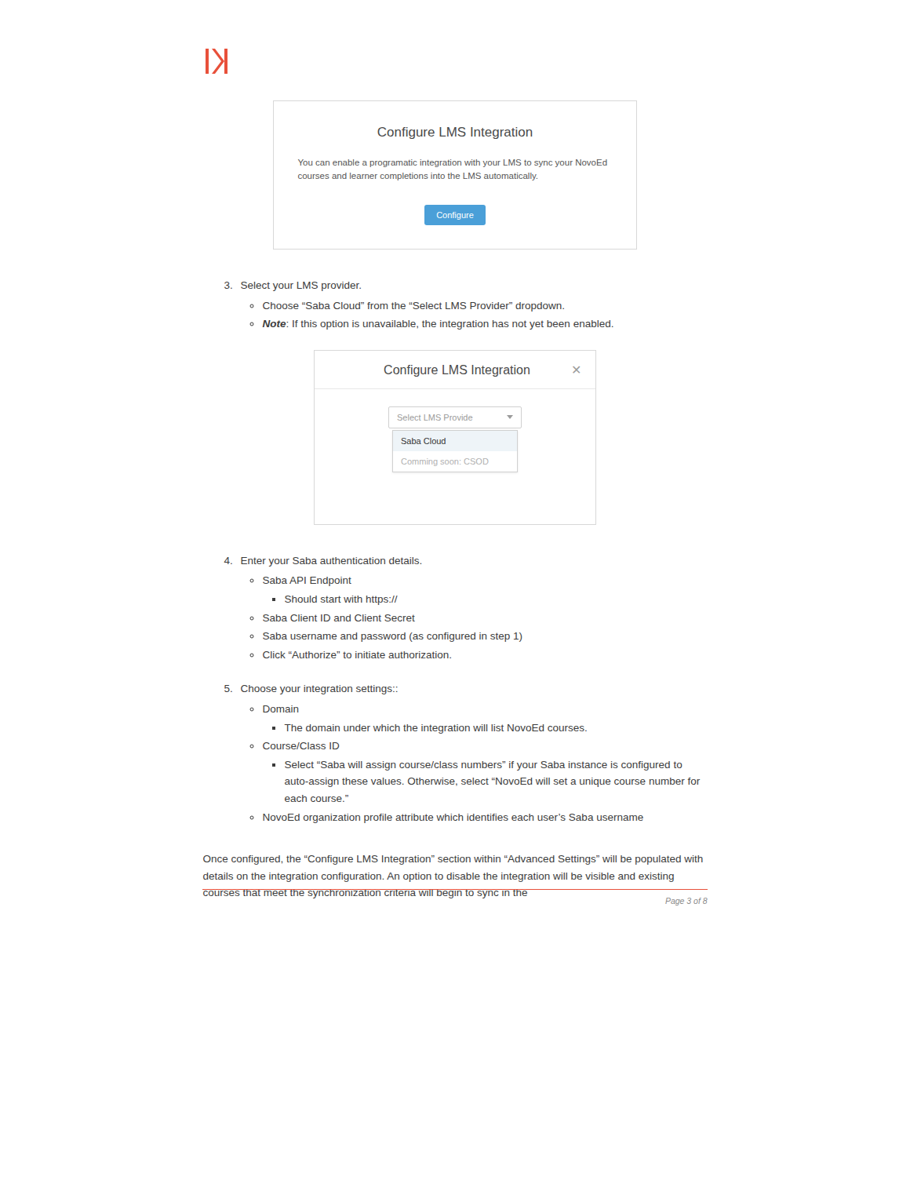Configure LMS Integration
You can enable a programatic integration with your LMS to sync your NovoEd courses and learner completions into the LMS automatically.
Configure
Select your LMS provider.
Choose “Saba Cloud” from the “Select LMS Provider” dropdown.
Note: If this option is unavailable, the integration has not yet been enabled.
Configure LMS Integration
✕
Select LMS Provide
Saba Cloud
Comming soon: CSOD
Enter your Saba authentication details.
Saba API Endpoint
Should start with https://
Saba Client ID and Client Secret
Saba username and password (as configured in step 1)
Click “Authorize” to initiate authorization.
Choose your integration settings::
Domain
The domain under which the integration will list NovoEd courses.
Course/Class ID
Select “Saba will assign course/class numbers” if your Saba instance is configured to auto-assign these values. Otherwise, select “NovoEd will set a unique course number for each course.”
NovoEd organization profile attribute which identifies each user’s Saba username
Once configured, the “Configure LMS Integration” section within “Advanced Settings” will be populated with details on the integration configuration. An option to disable the integration will be visible and existing courses that meet the synchronization criteria will begin to sync in the
Page 3 of 8